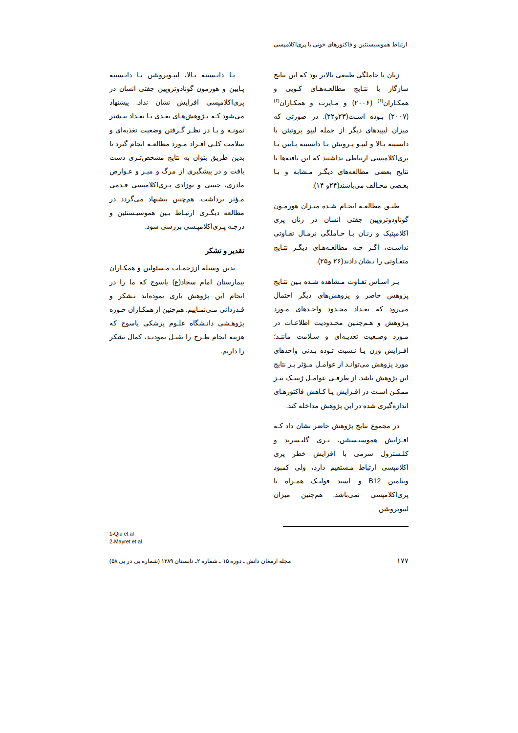ارتباط هموسیستئین و فاکتورهای خونی با پری‌اکلامپسی
زنان با حاملگی طبیعی بالاتر بود که این نتایج سازگار با نتـایج مطالعـه‌هـای کـویی و همکـاران(۱) (۲۰۰۶) و مـایرت و همکـاران(۲)(۲۰۰۷) بـوده اسـت(۲۳و۲۲). در صورتی که میزان لیپیدهای دیگر از جمله لیپو پروتیئن با دانسیته بـالا و لیپـو پـروتیئن بـا دانسیته پـایین بـا پری‌اکلامپسی ارتباطی نداشتند که این یافته‌ها با نتایج بعضی مطالعه‌های دیگـر مـشابه و بـا بعـضی مخـالف می‌باشند(۲۴و ۱۴).
طبـق مطالعـه انجـام شـده میـزان هورمـون گوناودوتروپین جفتی انسان در زنان پری اکلامپتیک و زنـان بـا حـاملگی نرمـال تفـاوتی نداشـت، اگـر چـه مطالعـه‌هـای دیگـر نتـایج متفـاوتی را نـشان دادند(۲۶ و۲۵).
بـر اسـاس تفـاوت مـشاهده شـده بـین نتـایج پژوهش حاضر و پژوهش‌های دیگر احتمال می‌رود که تعـداد محـدود واحـدهای مـورد پـژوهش و هـم‌چنـین محـدودیت اطلاعـات در مـورد وضـعیت تغذیـه‌ای و سـلامت ماننـد؛ افـزایش وزن یـا نـسبت تـوده بـدنی واحدهای مورد پژوهش می‌توانـد از عوامـل مـؤثر بـر نتایج این پژوهش باشد. از طرفـی عوامـل ژنتیـک نیـز ممکـن اسـت در افـزایش یـا کـاهش فاکتورهـای اندازه‌گیری شده در این پژوهش مداخله کند.
در مجموع نتایج پژوهش حاضر نشان داد کـه افـزایش هموسیـستئین، تـری گلیـسرید و کلـسترول سرمی با افزایش خطر پری اکلامپسی ارتباط مـستقیم دارد، ولی کمبود ویتامین B12 و اسید فولیـک همـراه با پری‌اکلامپسی نمی‌باشد. هم‌چنین میزان لیپوپروتئین
بـا دانـسیته بـالا، لیپـوپروتئین بـا دانـسیته پـایین و هورمون گونادوتروپین جفتی انسان در پری‌اکلامپسی افزایش نشان نداد. پیشنهاد می‌شود کـه پـژوهش‌هـای بعـدی بـا تعـداد بیـشتر نمونـه و بـا در نظـر گـرفتن وضعیت تغذیه‌ای و سلامت کلـی افـراد مـورد مطالعـه انجام گیرد تا بدین طریق بتوان به نتایج مشخص‌تـری دست یافت و در پیشگیری از مرگ و میـر و عـوارض مادری، جنینی و نوزادی پـری‌اکلامپسی قـدمی مـؤثر برداشت. هم‌چنین پیشنهاد می‌گردد در مطالعه دیگـری ارتبـاط بـین هموسیـستئین و درجـه پـری‌اکلامپـسی بررسی شود.
تقدیر و تشکر
بدین وسیله اززحمـات مـسئولین و همکـاران بیمارستان امام سجاد(ع) یاسوج که ما را در انجام این پژوهش یاری نموده‌اند تـشکر و قـدردانی مـی‌نمـاییم. هم‌چنین از همکـاران حـوزه پژوهـشی دانـشگاه علـوم پزشکی یاسوج که هزینه انجام طـرح را تقبـل نمودنـد، کمال تشکر را داریم.
1-Qiu et al
2-Mayret et al
۱۷۷
مجله ارمغان دانش ـ دوره ۱۵ ـ شماره ۲ـ تابستان ۱۳۸۹ (شماره پی در پی ۵۸)